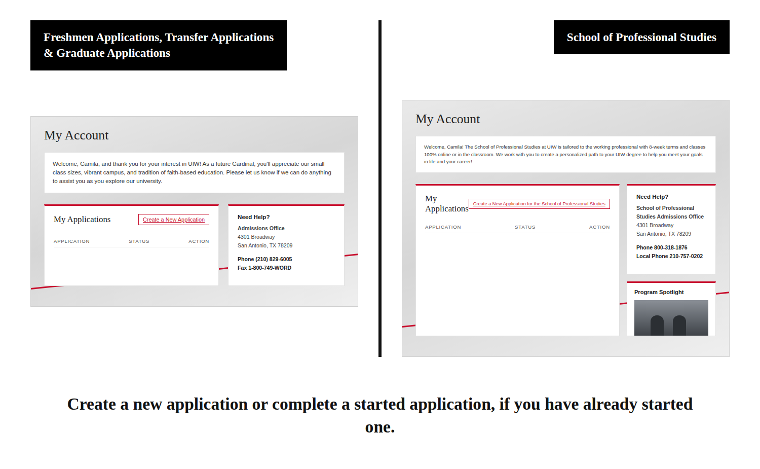Freshmen Applications, Transfer Applications
& Graduate Applications
My Account
Welcome, Camila, and thank you for your interest in UIW! As a future Cardinal, you'll appreciate our small class sizes, vibrant campus, and tradition of faith-based education. Please let us know if we can do anything to assist you as you explore our university.
My Applications
Create a New Application
APPLICATION STATUS ACTION
Need Help?
Admissions Office
4301 Broadway
San Antonio, TX 78209
Phone (210) 829-6005
Fax 1-800-749-WORD
School of Professional Studies
My Account
Welcome, Camila! The School of Professional Studies at UIW is tailored to the working professional with 8-week terms and classes 100% online or in the classroom. We work with you to create a personalized path to your UIW degree to help you meet your goals in life and your career!
My Applications
Create a New Application for the School of Professional Studies
APPLICATION STATUS ACTION
Need Help?
School of Professional Studies Admissions Office
4301 Broadway
San Antonio, TX 78209
Phone 800-318-1876
Local Phone 210-757-0202
Program Spotlight
Create a new application or complete a started application, if you have already started one.